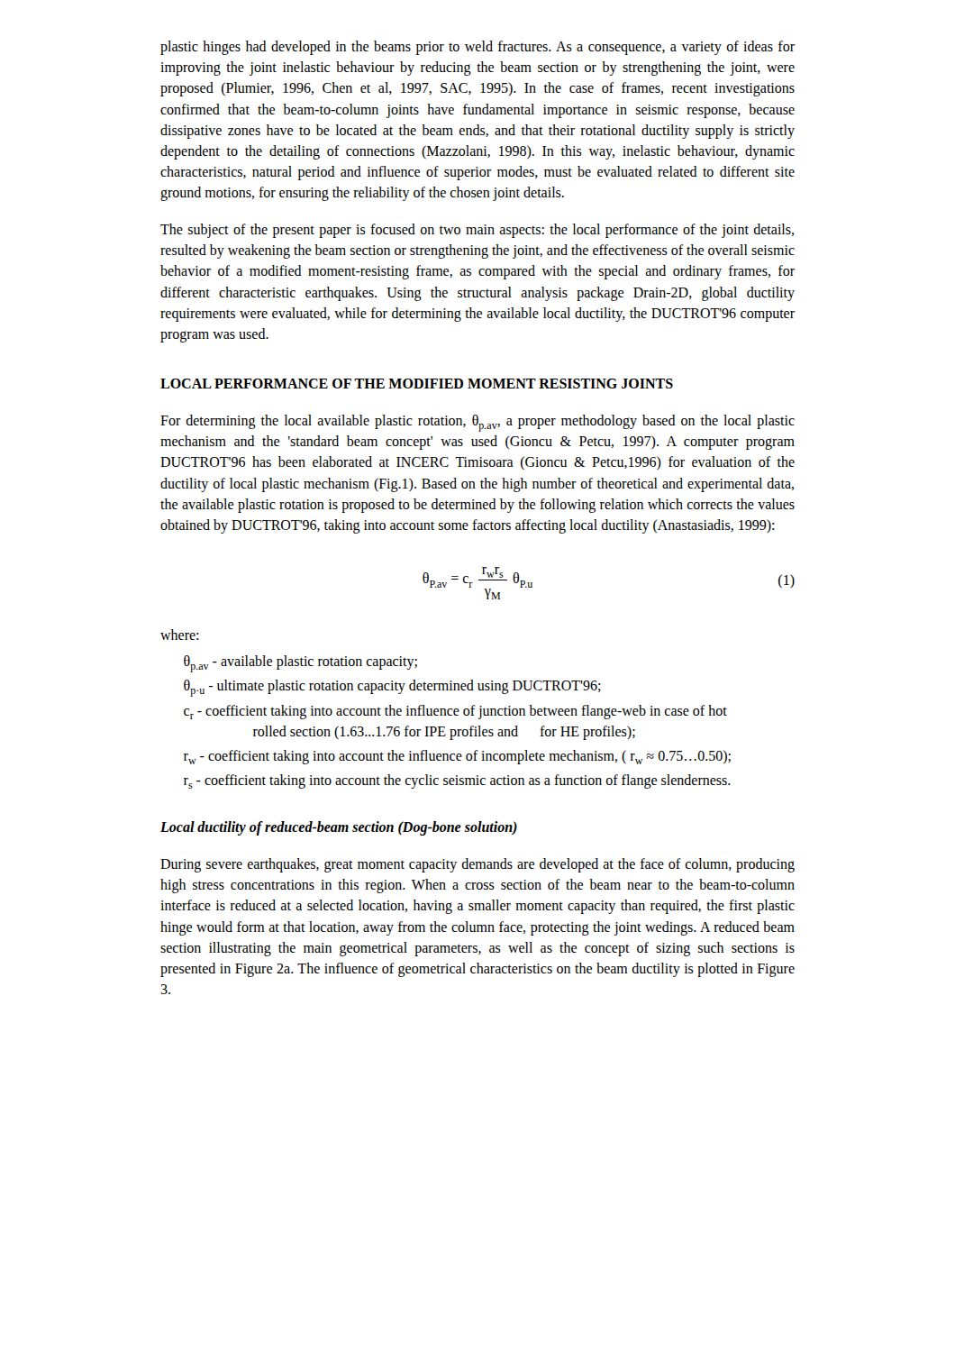plastic hinges had developed in the beams prior to weld fractures. As a consequence, a variety of ideas for improving the joint inelastic behaviour by reducing the beam section or by strengthening the joint, were proposed (Plumier, 1996, Chen et al, 1997, SAC, 1995). In the case of frames, recent investigations confirmed that the beam-to-column joints have fundamental importance in seismic response, because dissipative zones have to be located at the beam ends, and that their rotational ductility supply is strictly dependent to the detailing of connections (Mazzolani, 1998). In this way, inelastic behaviour, dynamic characteristics, natural period and influence of superior modes, must be evaluated related to different site ground motions, for ensuring the reliability of the chosen joint details.
The subject of the present paper is focused on two main aspects: the local performance of the joint details, resulted by weakening the beam section or strengthening the joint, and the effectiveness of the overall seismic behavior of a modified moment-resisting frame, as compared with the special and ordinary frames, for different characteristic earthquakes. Using the structural analysis package Drain-2D, global ductility requirements were evaluated, while for determining the available local ductility, the DUCTROT'96 computer program was used.
Local performance of the modified moment resisting joints
For determining the local available plastic rotation, θp.av, a proper methodology based on the local plastic mechanism and the 'standard beam concept' was used (Gioncu & Petcu, 1997). A computer program DUCTROT'96 has been elaborated at INCERC Timisoara (Gioncu & Petcu,1996) for evaluation of the ductility of local plastic mechanism (Fig.1). Based on the high number of theoretical and experimental data, the available plastic rotation is proposed to be determined by the following relation which corrects the values obtained by DUCTROT'96, taking into account some factors affecting local ductility (Anastasiadis, 1999):
θP.av = cr rwrs γM θP.u
(1)
where:
θp.av - available plastic rotation capacity; θp·u - ultimate plastic rotation capacity determined using DUCTROT'96; cr - coefficient taking into account the influence of junction between flange-web in case of hot rolled section (1.63...1.76 for IPE profiles and for HE profiles); rw - coefficient taking into account the influence of incomplete mechanism, ( rw ≈ 0.75…0.50); rs - coefficient taking into account the cyclic seismic action as a function of flange slenderness.
Local ductility of reduced-beam section (Dog-bone solution)
During severe earthquakes, great moment capacity demands are developed at the face of column, producing high stress concentrations in this region. When a cross section of the beam near to the beam-to-column interface is reduced at a selected location, having a smaller moment capacity than required, the first plastic hinge would form at that location, away from the column face, protecting the joint wedings. A reduced beam section illustrating the main geometrical parameters, as well as the concept of sizing such sections is presented in Figure 2a. The influence of geometrical characteristics on the beam ductility is plotted in Figure 3.